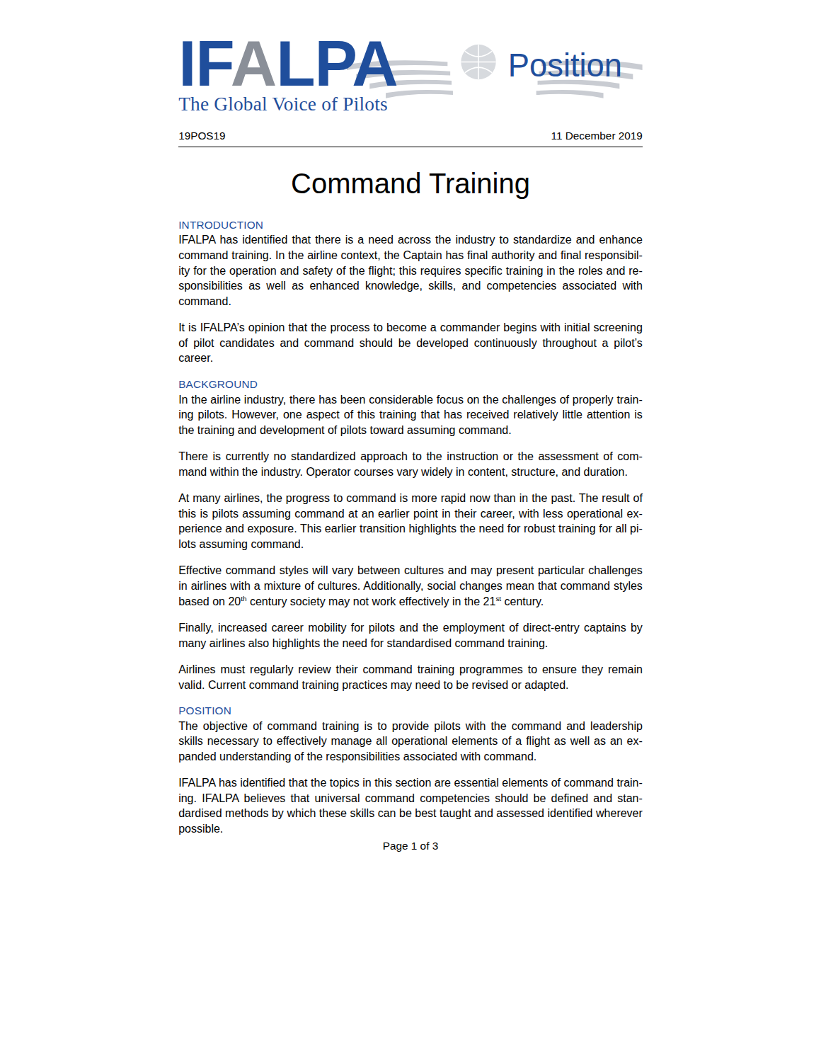IF ALPA
The Global Voice of Pilots
Position
19POS19 11 December 2019
Command Training
INTRODUCTION
IFALPA has identified that there is a need across the industry to standardize and enhance command training. In the airline context, the Captain has final authority and final responsibility for the operation and safety of the flight; this requires specific training in the roles and responsibilities as well as enhanced knowledge, skills, and competencies associated with command.
It is IFALPA’s opinion that the process to become a commander begins with initial screening of pilot candidates and command should be developed continuously throughout a pilot’s career.
BACKGROUND
In the airline industry, there has been considerable focus on the challenges of properly training pilots. However, one aspect of this training that has received relatively little attention is the training and development of pilots toward assuming command.
There is currently no standardized approach to the instruction or the assessment of command within the industry. Operator courses vary widely in content, structure, and duration.
At many airlines, the progress to command is more rapid now than in the past. The result of this is pilots assuming command at an earlier point in their career, with less operational experience and exposure. This earlier transition highlights the need for robust training for all pilots assuming command.
Effective command styles will vary between cultures and may present particular challenges in airlines with a mixture of cultures. Additionally, social changes mean that command styles based on 20th century society may not work effectively in the 21st century.
Finally, increased career mobility for pilots and the employment of direct-entry captains by many airlines also highlights the need for standardised command training.
Airlines must regularly review their command training programmes to ensure they remain valid. Current command training practices may need to be revised or adapted.
POSITION
The objective of command training is to provide pilots with the command and leadership skills necessary to effectively manage all operational elements of a flight as well as an expanded understanding of the responsibilities associated with command.
IFALPA has identified that the topics in this section are essential elements of command training. IFALPA believes that universal command competencies should be defined and standardised methods by which these skills can be best taught and assessed identified wherever possible.
Page 1 of 3